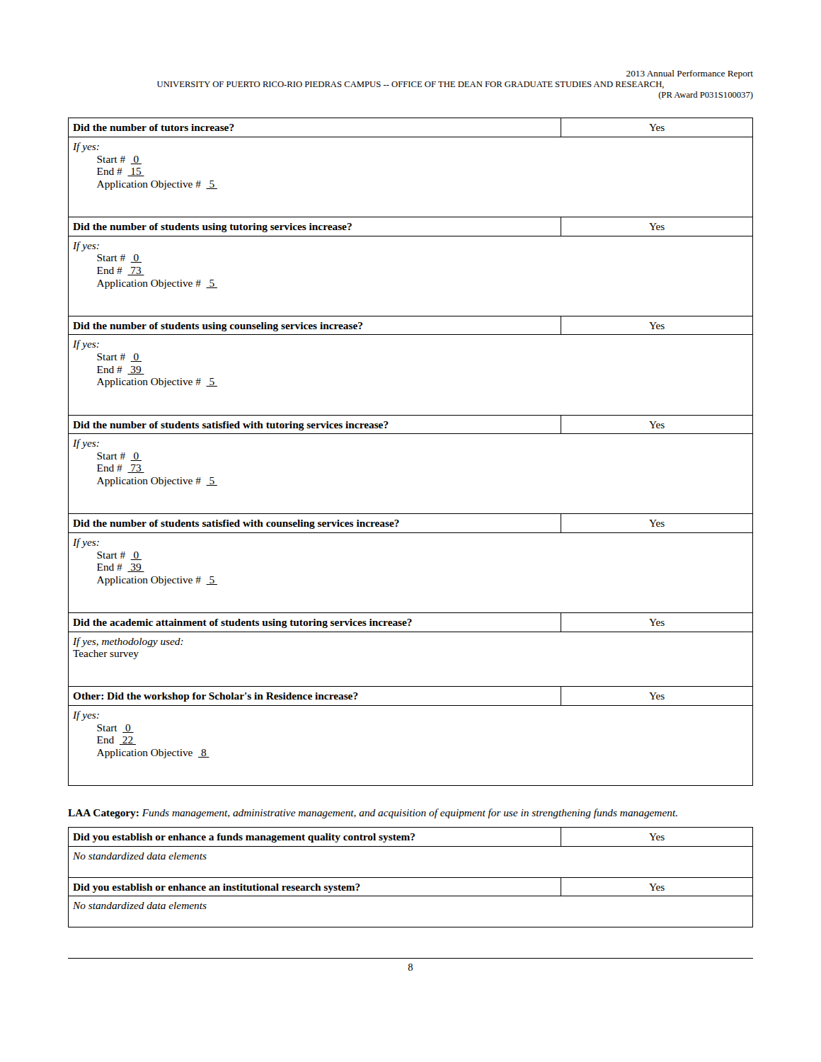2013 Annual Performance Report
UNIVERSITY OF PUERTO RICO-RIO PIEDRAS CAMPUS -- OFFICE OF THE DEAN FOR GRADUATE STUDIES AND RESEARCH,
(PR Award P031S100037)
| Did the number of tutors increase? | Yes |
| If yes: Start # 0 End # 15 Application Objective # 5 |
| Did the number of students using tutoring services increase? | Yes |
| If yes: Start # 0 End # 73 Application Objective # 5 |
| Did the number of students using counseling services increase? | Yes |
| If yes: Start # 0 End # 39 Application Objective # 5 |
| Did the number of students satisfied with tutoring services increase? | Yes |
| If yes: Start # 0 End # 73 Application Objective # 5 |
| Did the number of students satisfied with counseling services increase? | Yes |
| If yes: Start # 0 End # 39 Application Objective # 5 |
| Did the academic attainment of students using tutoring services increase? | Yes |
| If yes, methodology used: Teacher survey |
| Other: Did the workshop for Scholar's in Residence increase? | Yes |
| If yes: Start 0 End 22 Application Objective 8 |
LAA Category: Funds management, administrative management, and acquisition of equipment for use in strengthening funds management.
| Did you establish or enhance a funds management quality control system? | Yes |
| No standardized data elements |
| Did you establish or enhance an institutional research system? | Yes |
| No standardized data elements |
8